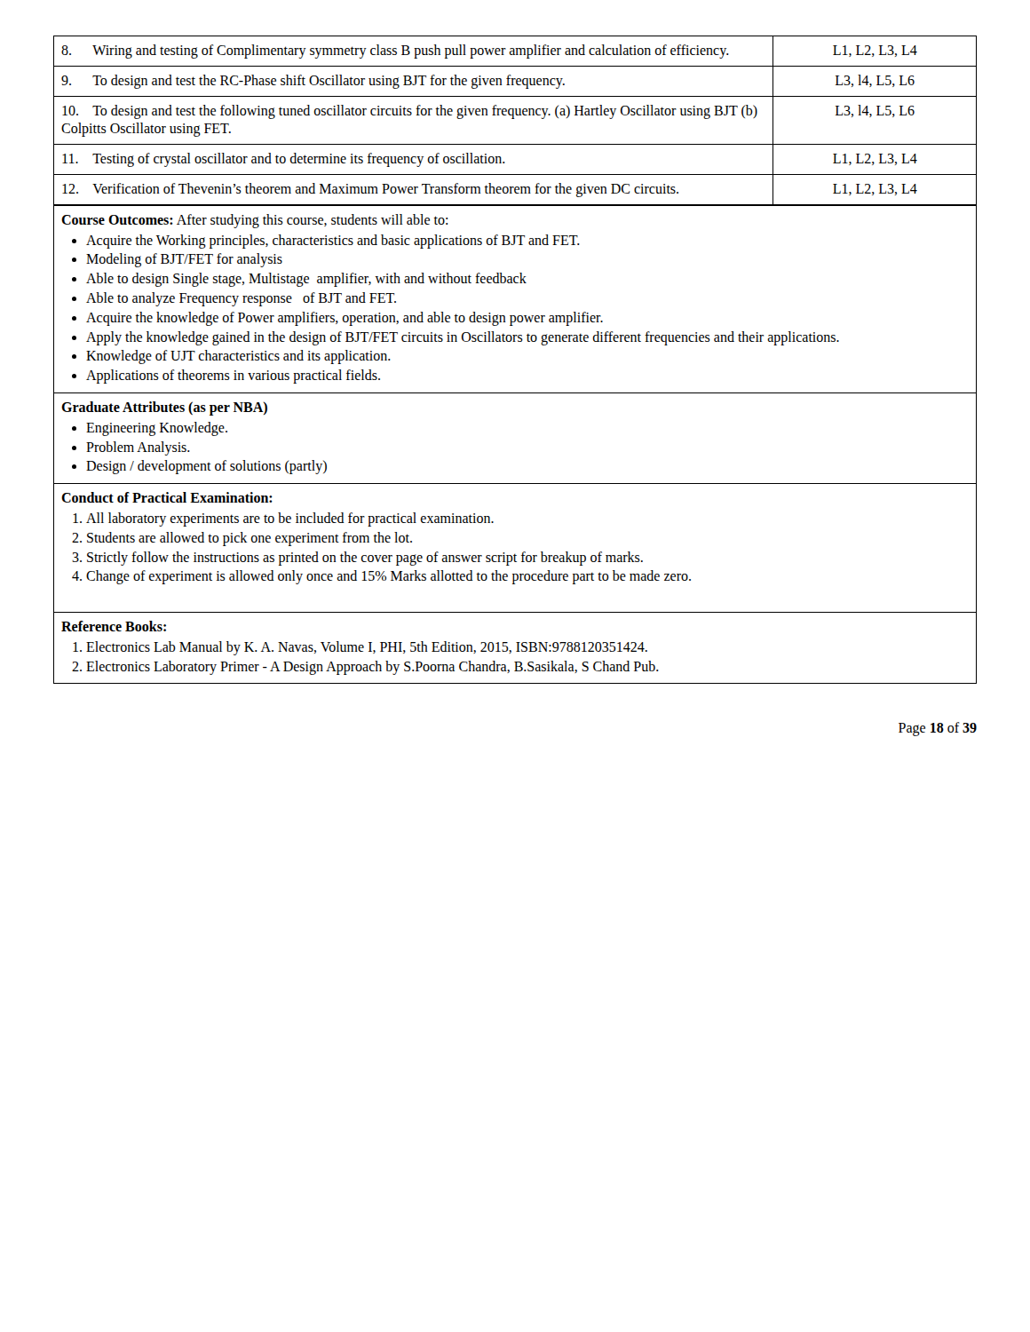| 8. Wiring and testing of Complimentary symmetry class B push pull power amplifier and calculation of efficiency. | L1, L2, L3, L4 |
| 9. To design and test the RC-Phase shift Oscillator using BJT for the given frequency. | L3, l4, L5, L6 |
| 10. To design and test the following tuned oscillator circuits for the given frequency. (a) Hartley Oscillator using BJT (b) Colpitts Oscillator using FET. | L3, l4, L5, L6 |
| 11. Testing of crystal oscillator and to determine its frequency of oscillation. | L1, L2, L3, L4 |
| 12. Verification of Thevenin’s theorem and Maximum Power Transform theorem for the given DC circuits. | L1, L2, L3, L4 |
| Course Outcomes: After studying this course, students will able to: Acquire the Working principles, characteristics and basic applications of BJT and FET. Modeling of BJT/FET for analysis Able to design Single stage, Multistage amplifier, with and without feedback Able to analyze Frequency response of BJT and FET. Acquire the knowledge of Power amplifiers, operation, and able to design power amplifier. Apply the knowledge gained in the design of BJT/FET circuits in Oscillators to generate different frequencies and their applications. Knowledge of UJT characteristics and its application. Applications of theorems in various practical fields. |
| Graduate Attributes (as per NBA) Engineering Knowledge. Problem Analysis. Design / development of solutions (partly) |
| Conduct of Practical Examination: All laboratory experiments are to be included for practical examination. Students are allowed to pick one experiment from the lot. Strictly follow the instructions as printed on the cover page of answer script for breakup of marks. Change of experiment is allowed only once and 15% Marks allotted to the procedure part to be made zero. |
| Reference Books: Electronics Lab Manual by K. A. Navas, Volume I, PHI, 5th Edition, 2015, ISBN:9788120351424. Electronics Laboratory Primer - A Design Approach by S.Poorna Chandra, B.Sasikala, S Chand Pub. |
Page 18 of 39